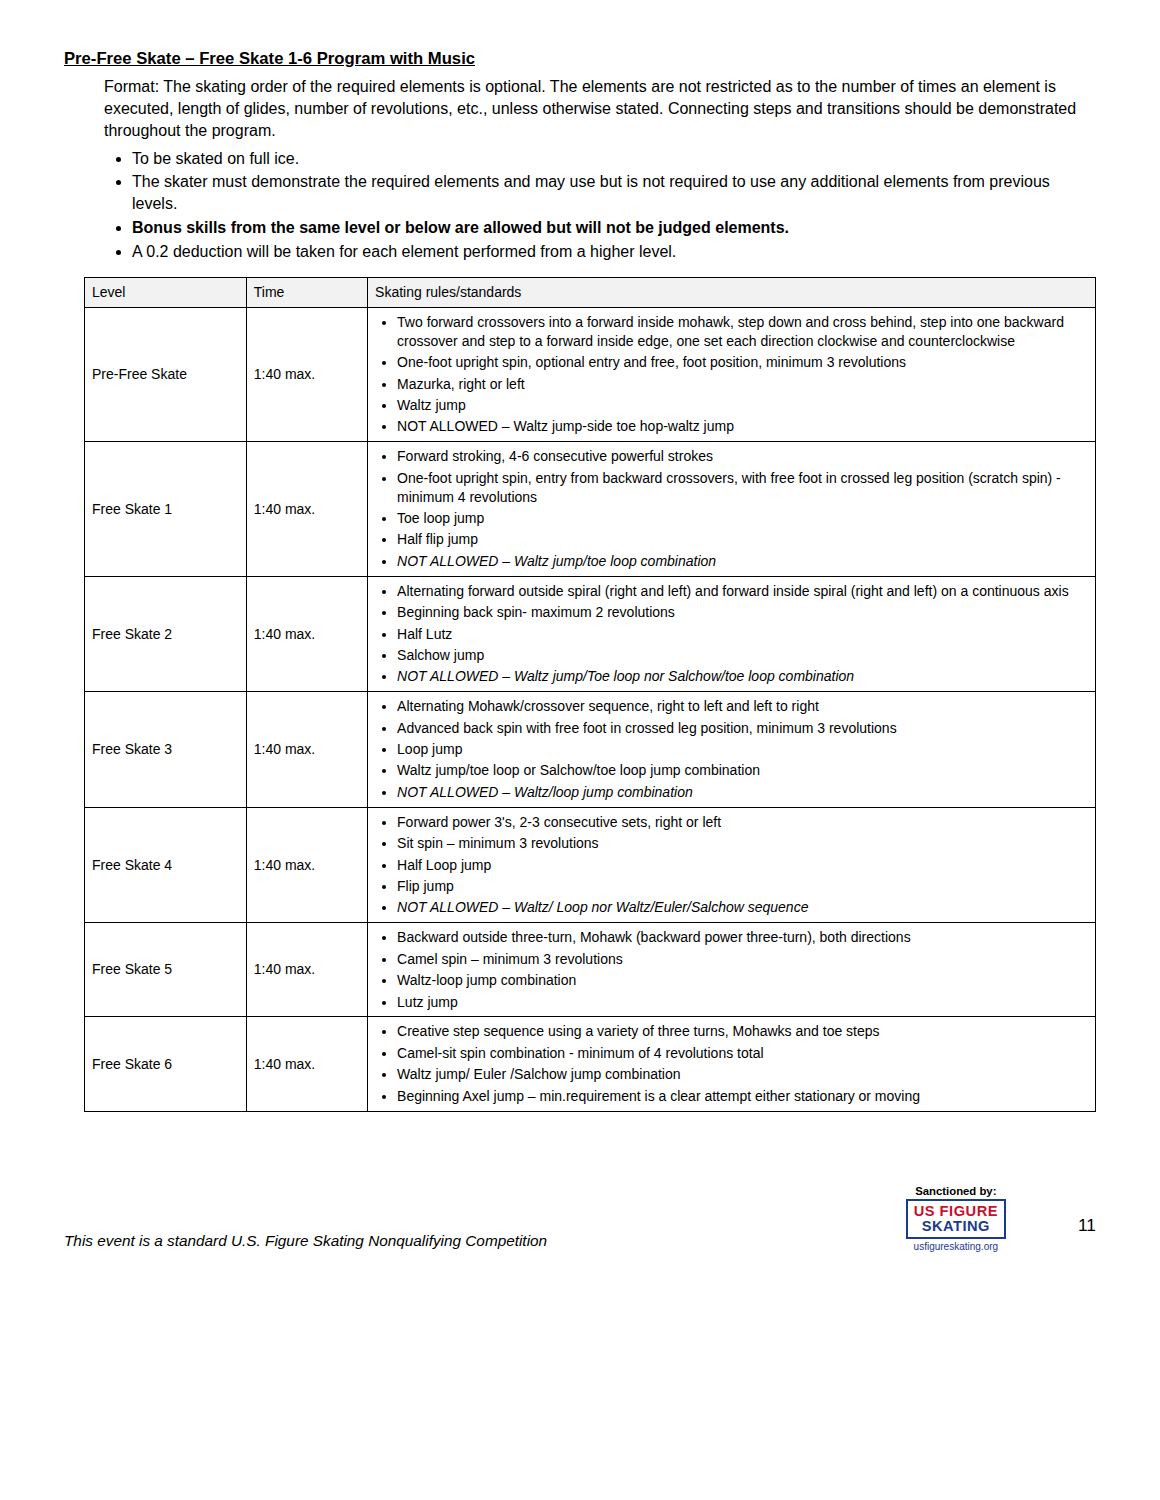Pre-Free Skate – Free Skate 1-6 Program with Music
Format: The skating order of the required elements is optional. The elements are not restricted as to the number of times an element is executed, length of glides, number of revolutions, etc., unless otherwise stated. Connecting steps and transitions should be demonstrated throughout the program.
To be skated on full ice.
The skater must demonstrate the required elements and may use but is not required to use any additional elements from previous levels.
Bonus skills from the same level or below are allowed but will not be judged elements.
A 0.2 deduction will be taken for each element performed from a higher level.
| Level | Time | Skating rules/standards |
| --- | --- | --- |
| Pre-Free Skate | 1:40 max. | Two forward crossovers into a forward inside mohawk, step down and cross behind, step into one backward crossover and step to a forward inside edge, one set each direction clockwise and counterclockwise One-foot upright spin, optional entry and free, foot position, minimum 3 revolutions Mazurka, right or left Waltz jump NOT ALLOWED – Waltz jump-side toe hop-waltz jump |
| Free Skate 1 | 1:40 max. | Forward stroking, 4-6 consecutive powerful strokes One-foot upright spin, entry from backward crossovers, with free foot in crossed leg position (scratch spin) - minimum 4 revolutions Toe loop jump Half flip jump NOT ALLOWED – Waltz jump/toe loop combination |
| Free Skate 2 | 1:40 max. | Alternating forward outside spiral (right and left) and forward inside spiral (right and left) on a continuous axis Beginning back spin- maximum 2 revolutions Half Lutz Salchow jump NOT ALLOWED – Waltz jump/Toe loop nor Salchow/toe loop combination |
| Free Skate 3 | 1:40 max. | Alternating Mohawk/crossover sequence, right to left and left to right Advanced back spin with free foot in crossed leg position, minimum 3 revolutions Loop jump Waltz jump/toe loop or Salchow/toe loop jump combination NOT ALLOWED – Waltz/loop jump combination |
| Free Skate 4 | 1:40 max. | Forward power 3's, 2-3 consecutive sets, right or left Sit spin – minimum 3 revolutions Half Loop jump Flip jump NOT ALLOWED – Waltz/ Loop nor Waltz/Euler/Salchow sequence |
| Free Skate 5 | 1:40 max. | Backward outside three-turn, Mohawk (backward power three-turn), both directions Camel spin – minimum 3 revolutions Waltz-loop jump combination Lutz jump |
| Free Skate 6 | 1:40 max. | Creative step sequence using a variety of three turns, Mohawks and toe steps Camel-sit spin combination - minimum of 4 revolutions total Waltz jump/ Euler /Salchow jump combination Beginning Axel jump – min.requirement is a clear attempt either stationary or moving |
This event is a standard U.S. Figure Skating Nonqualifying Competition
Sanctioned by:
US FIGURE
SKATING
usfigureskating.org
11